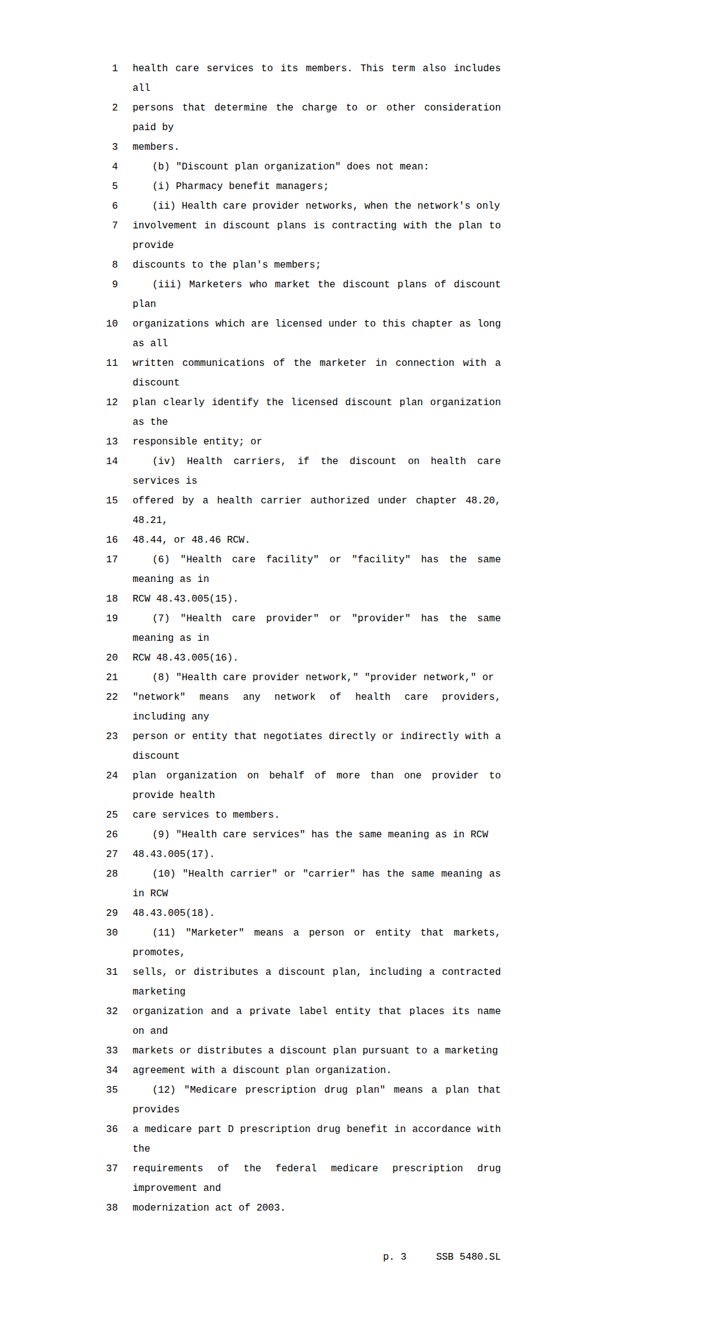1 health care services to its members. This term also includes all
2 persons that determine the charge to or other consideration paid by
3 members.
4(b) "Discount plan organization" does not mean:
5(i) Pharmacy benefit managers;
6(ii) Health care provider networks, when the network's only
7 involvement in discount plans is contracting with the plan to provide
8 discounts to the plan's members;
9(iii) Marketers who market the discount plans of discount plan
10 organizations which are licensed under to this chapter as long as all
11 written communications of the marketer in connection with a discount
12 plan clearly identify the licensed discount plan organization as the
13 responsible entity; or
14(iv) Health carriers, if the discount on health care services is
15 offered by a health carrier authorized under chapter 48.20, 48.21,
1648.44, or 48.46 RCW.
17(6) "Health care facility" or "facility" has the same meaning as in
18 RCW 48.43.005(15).
19(7) "Health care provider" or "provider" has the same meaning as in
20 RCW 48.43.005(16).
21(8) "Health care provider network," "provider network," or
22"network" means any network of health care providers, including any
23 person or entity that negotiates directly or indirectly with a discount
24 plan organization on behalf of more than one provider to provide health
25 care services to members.
26(9) "Health care services" has the same meaning as in RCW
2748.43.005(17).
28(10) "Health carrier" or "carrier" has the same meaning as in RCW
2948.43.005(18).
30(11) "Marketer" means a person or entity that markets, promotes,
31 sells, or distributes a discount plan, including a contracted marketing
32 organization and a private label entity that places its name on and
33 markets or distributes a discount plan pursuant to a marketing
34 agreement with a discount plan organization.
35(12) "Medicare prescription drug plan" means a plan that provides
36 a medicare part D prescription drug benefit in accordance with the
37 requirements of the federal medicare prescription drug improvement and
38 modernization act of 2003.
p. 3 SSB 5480.SL